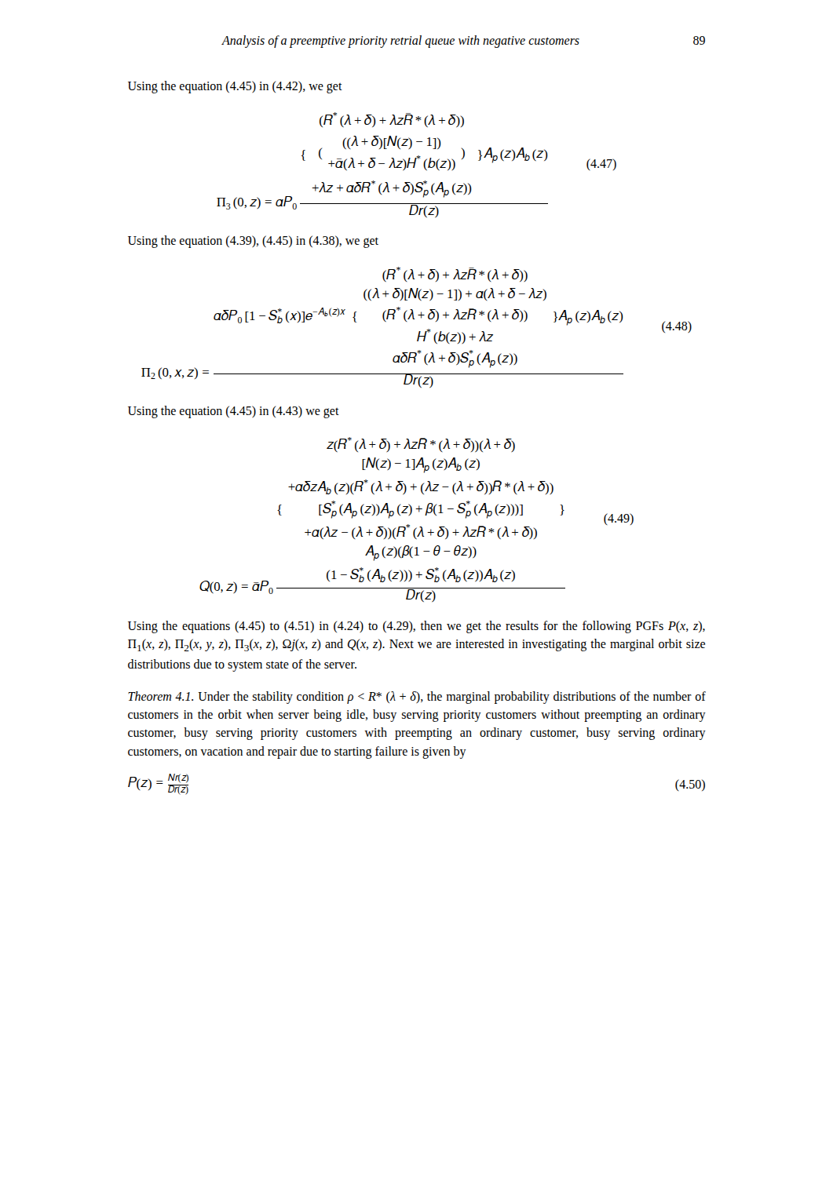Analysis of a preemptive priority retrial queue with negative customers 89
Using the equation (4.45) in (4.42), we get
Π3 (0,z) = αP0 { ( R*(λ+δ) +λz R¯* (λ+δ) ) ( ((λ+δ) [N(z)−1]) +α¯ (λ+δ−λz) H* (b(z)) ) +λz +αδ R*(λ+δ) Sp* (Ap(z)) } Ap(z) Ab(z) Dr(z)
(4.47)
Using the equation (4.39), (4.45) in (4.38), we get
Π2 (0,x,z) = αδP0 [1−Sb*(x)] e−Ab(z)x { ( R*(λ+δ) +λz R¯* (λ+δ) ) ((λ+δ) [N(z)−1]) +α(λ+δ−λz) ( R*(λ+δ) +λz R¯* (λ+δ) ) H* (b(z)) +λz αδ R*(λ+δ) Sp* (Ap(z)) } Ap(z) Ab(z) Dr(z)
(4.48)
Using the equation (4.45) in (4.43) we get
Q(0,z) = α¯ P0 { z ( R*(λ+δ) +λz R¯* (λ+δ) ) (λ+δ) [N(z)−1] Ap(z) Ab(z) +αδz Ab(z) ( R*(λ+δ) + (λz−(λ+δ)) R¯* (λ+δ) ) [ Sp* (Ap(z)) Ap(z) +β (1− Sp* (Ap(z))) ] +α (λz−(λ+δ)) ( R*(λ+δ) +λz R¯* (λ+δ) ) Ap(z) (β(1−θ−θz)) (1− Sb* (Ab(z))) + Sb* (Ab(z)) Ab(z) } Dr(z)
(4.49)
Using the equations (4.45) to (4.51) in (4.24) to (4.29), then we get the results for the following PGFs P(x, z), Π1(x, z), Π2(x, y, z), Π3(x, z), Ωj(x, z) and Q(x, z). Next we are interested in investigating the marginal orbit size distributions due to system state of the server.
Theorem 4.1. Under the stability condition ρ < R* (λ + δ), the marginal probability distributions of the number of customers in the orbit when server being idle, busy serving priority customers without preempting an ordinary customer, busy serving priority customers with preempting an ordinary customer, busy serving ordinary customers, on vacation and repair due to starting failure is given by
P(z) = Nr(z) Dr(z)
(4.50)